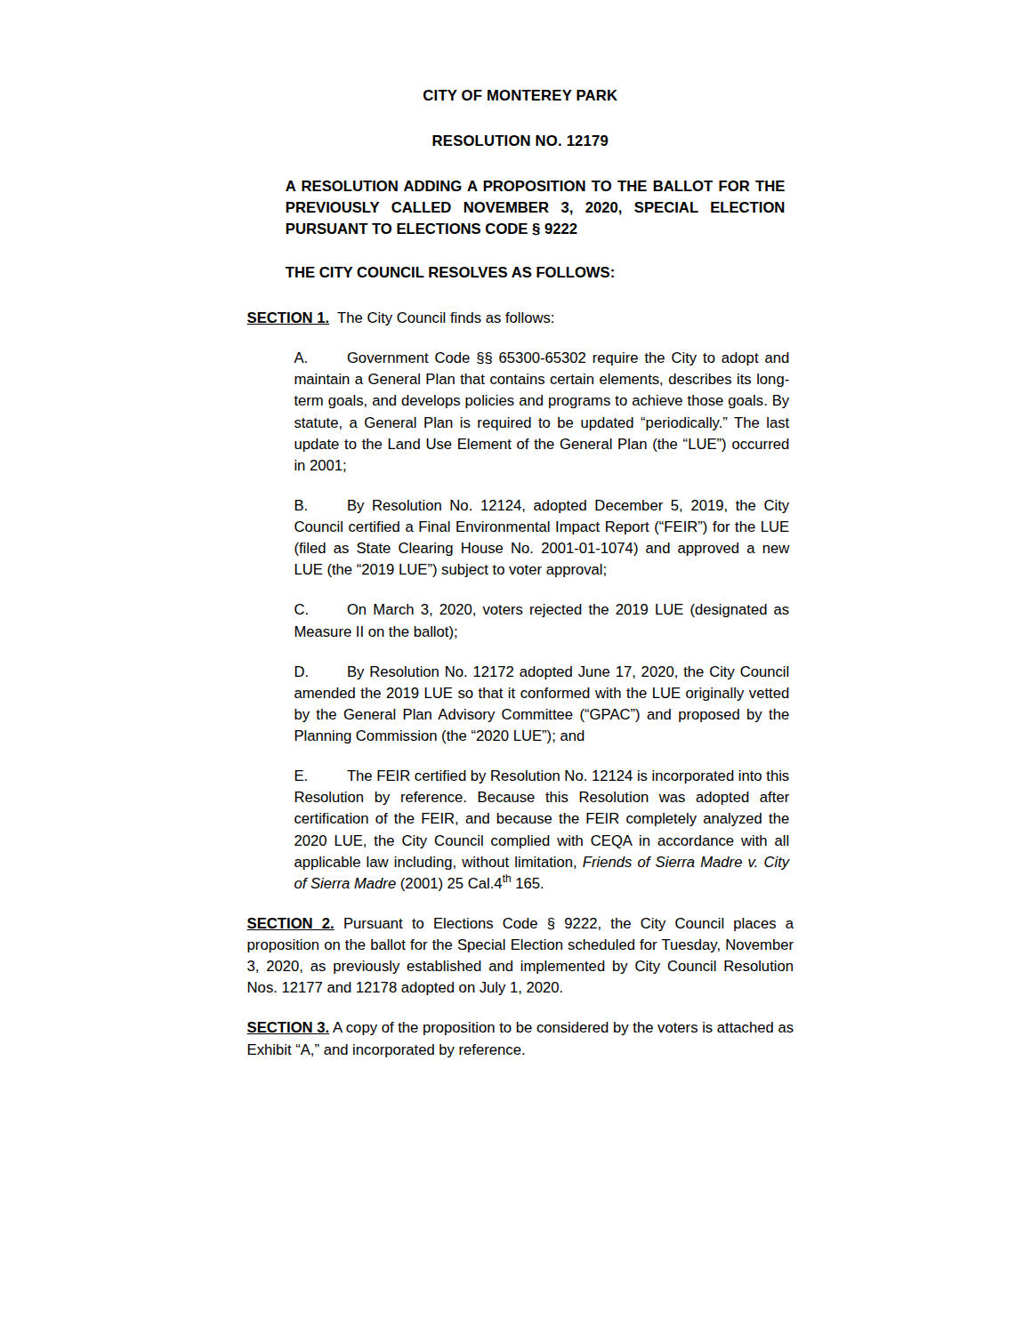CITY OF MONTEREY PARK
RESOLUTION NO. 12179
A RESOLUTION ADDING A PROPOSITION TO THE BALLOT FOR THE PREVIOUSLY CALLED NOVEMBER 3, 2020, SPECIAL ELECTION PURSUANT TO ELECTIONS CODE § 9222
THE CITY COUNCIL RESOLVES AS FOLLOWS:
SECTION 1. The City Council finds as follows:
A. Government Code §§ 65300-65302 require the City to adopt and maintain a General Plan that contains certain elements, describes its long-term goals, and develops policies and programs to achieve those goals. By statute, a General Plan is required to be updated “periodically.” The last update to the Land Use Element of the General Plan (the “LUE”) occurred in 2001;
B. By Resolution No. 12124, adopted December 5, 2019, the City Council certified a Final Environmental Impact Report (“FEIR”) for the LUE (filed as State Clearing House No. 2001-01-1074) and approved a new LUE (the “2019 LUE”) subject to voter approval;
C. On March 3, 2020, voters rejected the 2019 LUE (designated as Measure II on the ballot);
D. By Resolution No. 12172 adopted June 17, 2020, the City Council amended the 2019 LUE so that it conformed with the LUE originally vetted by the General Plan Advisory Committee (“GPAC”) and proposed by the Planning Commission (the “2020 LUE”); and
E. The FEIR certified by Resolution No. 12124 is incorporated into this Resolution by reference. Because this Resolution was adopted after certification of the FEIR, and because the FEIR completely analyzed the 2020 LUE, the City Council complied with CEQA in accordance with all applicable law including, without limitation, Friends of Sierra Madre v. City of Sierra Madre (2001) 25 Cal.4th 165.
SECTION 2. Pursuant to Elections Code § 9222, the City Council places a proposition on the ballot for the Special Election scheduled for Tuesday, November 3, 2020, as previously established and implemented by City Council Resolution Nos. 12177 and 12178 adopted on July 1, 2020.
SECTION 3. A copy of the proposition to be considered by the voters is attached as Exhibit “A,” and incorporated by reference.